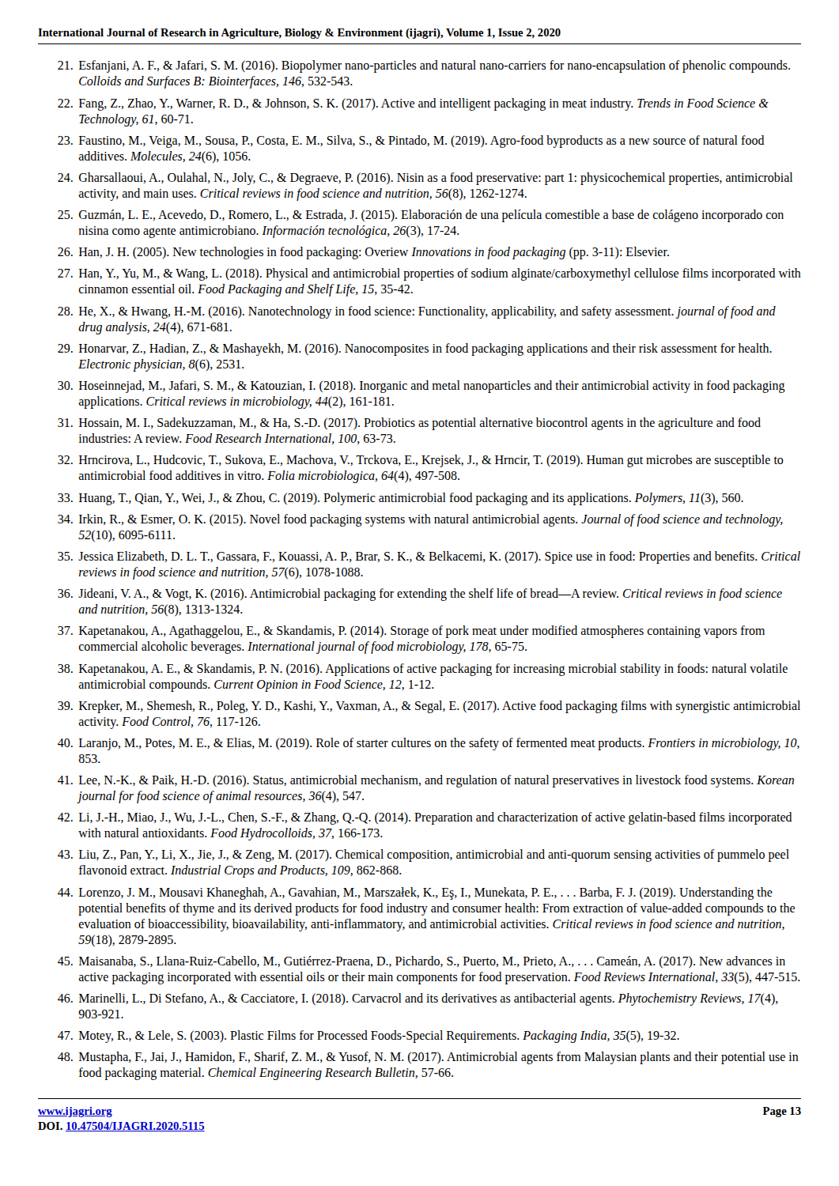International Journal of Research in Agriculture, Biology & Environment (ijagri), Volume 1, Issue 2, 2020
21. Esfanjani, A. F., & Jafari, S. M. (2016). Biopolymer nano-particles and natural nano-carriers for nano-encapsulation of phenolic compounds. Colloids and Surfaces B: Biointerfaces, 146, 532-543.
22. Fang, Z., Zhao, Y., Warner, R. D., & Johnson, S. K. (2017). Active and intelligent packaging in meat industry. Trends in Food Science & Technology, 61, 60-71.
23. Faustino, M., Veiga, M., Sousa, P., Costa, E. M., Silva, S., & Pintado, M. (2019). Agro-food byproducts as a new source of natural food additives. Molecules, 24(6), 1056.
24. Gharsallaoui, A., Oulahal, N., Joly, C., & Degraeve, P. (2016). Nisin as a food preservative: part 1: physicochemical properties, antimicrobial activity, and main uses. Critical reviews in food science and nutrition, 56(8), 1262-1274.
25. Guzmán, L. E., Acevedo, D., Romero, L., & Estrada, J. (2015). Elaboración de una película comestible a base de colágeno incorporado con nisina como agente antimicrobiano. Información tecnológica, 26(3), 17-24.
26. Han, J. H. (2005). New technologies in food packaging: Overiew Innovations in food packaging (pp. 3-11): Elsevier.
27. Han, Y., Yu, M., & Wang, L. (2018). Physical and antimicrobial properties of sodium alginate/carboxymethyl cellulose films incorporated with cinnamon essential oil. Food Packaging and Shelf Life, 15, 35-42.
28. He, X., & Hwang, H.-M. (2016). Nanotechnology in food science: Functionality, applicability, and safety assessment. journal of food and drug analysis, 24(4), 671-681.
29. Honarvar, Z., Hadian, Z., & Mashayekh, M. (2016). Nanocomposites in food packaging applications and their risk assessment for health. Electronic physician, 8(6), 2531.
30. Hoseinnejad, M., Jafari, S. M., & Katouzian, I. (2018). Inorganic and metal nanoparticles and their antimicrobial activity in food packaging applications. Critical reviews in microbiology, 44(2), 161-181.
31. Hossain, M. I., Sadekuzzaman, M., & Ha, S.-D. (2017). Probiotics as potential alternative biocontrol agents in the agriculture and food industries: A review. Food Research International, 100, 63-73.
32. Hrncirova, L., Hudcovic, T., Sukova, E., Machova, V., Trckova, E., Krejsek, J., & Hrncir, T. (2019). Human gut microbes are susceptible to antimicrobial food additives in vitro. Folia microbiologica, 64(4), 497-508.
33. Huang, T., Qian, Y., Wei, J., & Zhou, C. (2019). Polymeric antimicrobial food packaging and its applications. Polymers, 11(3), 560.
34. Irkin, R., & Esmer, O. K. (2015). Novel food packaging systems with natural antimicrobial agents. Journal of food science and technology, 52(10), 6095-6111.
35. Jessica Elizabeth, D. L. T., Gassara, F., Kouassi, A. P., Brar, S. K., & Belkacemi, K. (2017). Spice use in food: Properties and benefits. Critical reviews in food science and nutrition, 57(6), 1078-1088.
36. Jideani, V. A., & Vogt, K. (2016). Antimicrobial packaging for extending the shelf life of bread—A review. Critical reviews in food science and nutrition, 56(8), 1313-1324.
37. Kapetanakou, A., Agathaggelou, E., & Skandamis, P. (2014). Storage of pork meat under modified atmospheres containing vapors from commercial alcoholic beverages. International journal of food microbiology, 178, 65-75.
38. Kapetanakou, A. E., & Skandamis, P. N. (2016). Applications of active packaging for increasing microbial stability in foods: natural volatile antimicrobial compounds. Current Opinion in Food Science, 12, 1-12.
39. Krepker, M., Shemesh, R., Poleg, Y. D., Kashi, Y., Vaxman, A., & Segal, E. (2017). Active food packaging films with synergistic antimicrobial activity. Food Control, 76, 117-126.
40. Laranjo, M., Potes, M. E., & Elias, M. (2019). Role of starter cultures on the safety of fermented meat products. Frontiers in microbiology, 10, 853.
41. Lee, N.-K., & Paik, H.-D. (2016). Status, antimicrobial mechanism, and regulation of natural preservatives in livestock food systems. Korean journal for food science of animal resources, 36(4), 547.
42. Li, J.-H., Miao, J., Wu, J.-L., Chen, S.-F., & Zhang, Q.-Q. (2014). Preparation and characterization of active gelatin-based films incorporated with natural antioxidants. Food Hydrocolloids, 37, 166-173.
43. Liu, Z., Pan, Y., Li, X., Jie, J., & Zeng, M. (2017). Chemical composition, antimicrobial and anti-quorum sensing activities of pummelo peel flavonoid extract. Industrial Crops and Products, 109, 862-868.
44. Lorenzo, J. M., Mousavi Khaneghah, A., Gavahian, M., Marszałek, K., Eş, I., Munekata, P. E., . . . Barba, F. J. (2019). Understanding the potential benefits of thyme and its derived products for food industry and consumer health: From extraction of value-added compounds to the evaluation of bioaccessibility, bioavailability, anti-inflammatory, and antimicrobial activities. Critical reviews in food science and nutrition, 59(18), 2879-2895.
45. Maisanaba, S., Llana-Ruiz-Cabello, M., Gutiérrez-Praena, D., Pichardo, S., Puerto, M., Prieto, A., . . . Cameán, A. (2017). New advances in active packaging incorporated with essential oils or their main components for food preservation. Food Reviews International, 33(5), 447-515.
46. Marinelli, L., Di Stefano, A., & Cacciatore, I. (2018). Carvacrol and its derivatives as antibacterial agents. Phytochemistry Reviews, 17(4), 903-921.
47. Motey, R., & Lele, S. (2003). Plastic Films for Processed Foods-Special Requirements. Packaging India, 35(5), 19-32.
48. Mustapha, F., Jai, J., Hamidon, F., Sharif, Z. M., & Yusof, N. M. (2017). Antimicrobial agents from Malaysian plants and their potential use in food packaging material. Chemical Engineering Research Bulletin, 57-66.
www.ijagri.org
DOI. 10.47504/IJAGRI.2020.5115
Page 13